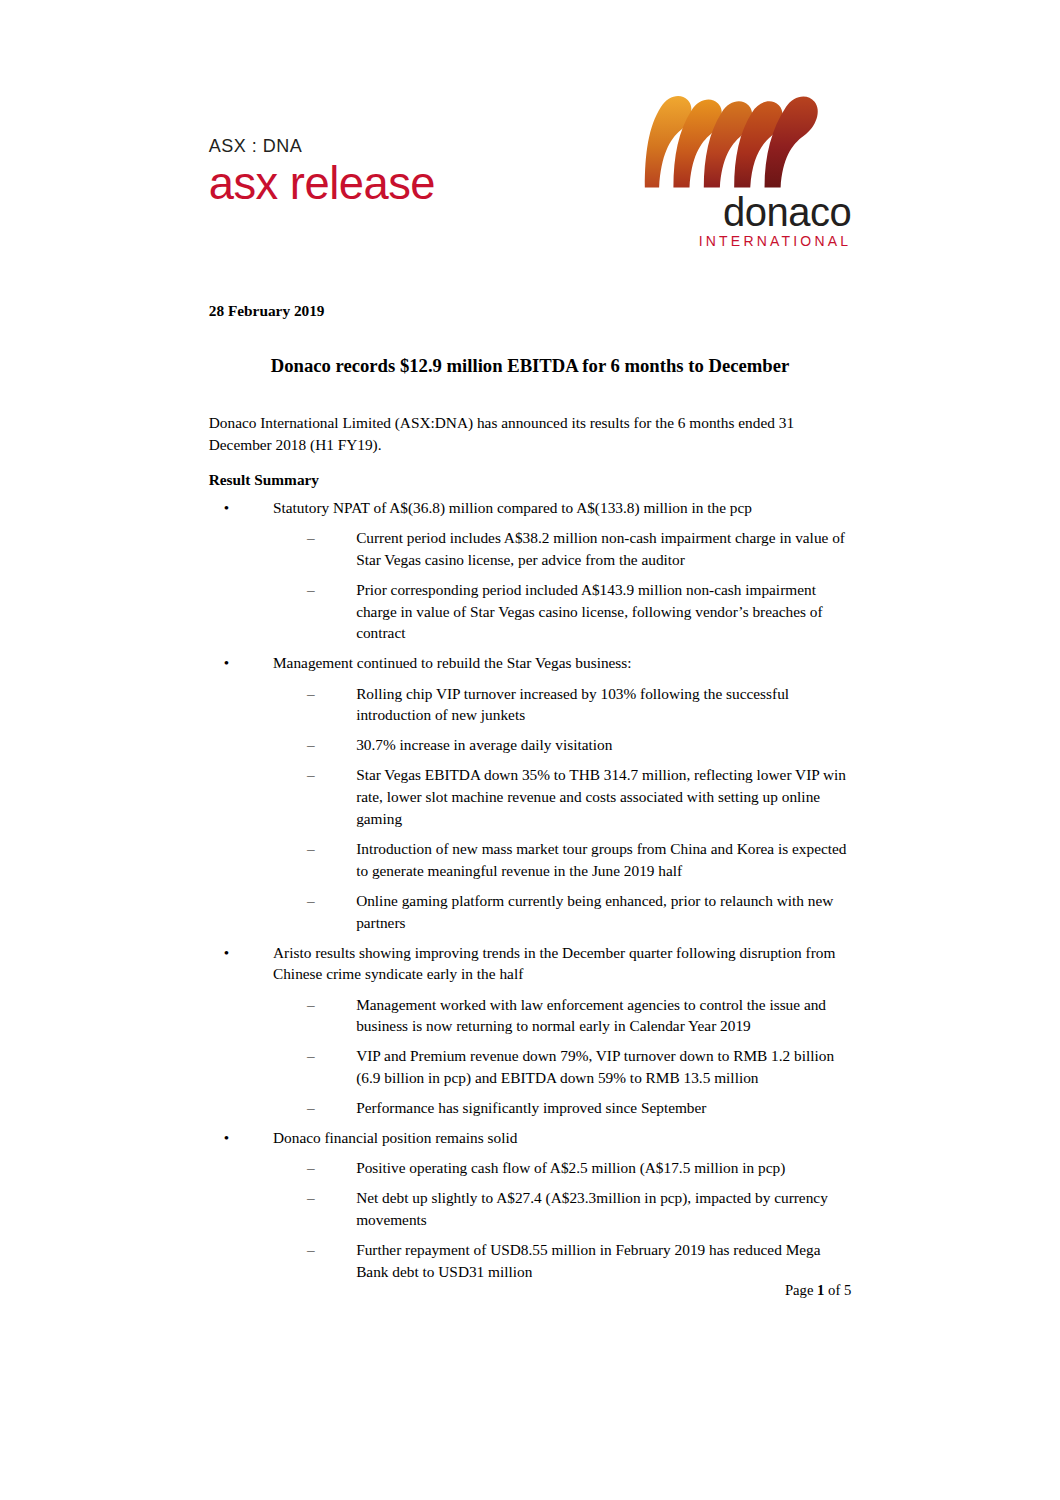ASX : DNA
asx release
donaco
INTERNATIONAL
28 February 2019
Donaco records $12.9 million EBITDA for 6 months to December
Donaco International Limited (ASX:DNA) has announced its results for the 6 months ended 31 December 2018 (H1 FY19).
Result Summary
Statutory NPAT of A$(36.8) million compared to A$(133.8) million in the pcp
Current period includes A$38.2 million non-cash impairment charge in value of Star Vegas casino license, per advice from the auditor
Prior corresponding period included A$143.9 million non-cash impairment charge in value of Star Vegas casino license, following vendor’s breaches of contract
Management continued to rebuild the Star Vegas business:
Rolling chip VIP turnover increased by 103% following the successful introduction of new junkets
30.7% increase in average daily visitation
Star Vegas EBITDA down 35% to THB 314.7 million, reflecting lower VIP win rate, lower slot machine revenue and costs associated with setting up online gaming
Introduction of new mass market tour groups from China and Korea is expected to generate meaningful revenue in the June 2019 half
Online gaming platform currently being enhanced, prior to relaunch with new partners
Aristo results showing improving trends in the December quarter following disruption from Chinese crime syndicate early in the half
Management worked with law enforcement agencies to control the issue and business is now returning to normal early in Calendar Year 2019
VIP and Premium revenue down 79%, VIP turnover down to RMB 1.2 billion (6.9 billion in pcp) and EBITDA down 59% to RMB 13.5 million
Performance has significantly improved since September
Donaco financial position remains solid
Positive operating cash flow of A$2.5 million (A$17.5 million in pcp)
Net debt up slightly to A$27.4 (A$23.3million in pcp), impacted by currency movements
Further repayment of USD8.55 million in February 2019 has reduced Mega Bank debt to USD31 million
Page 1 of 5